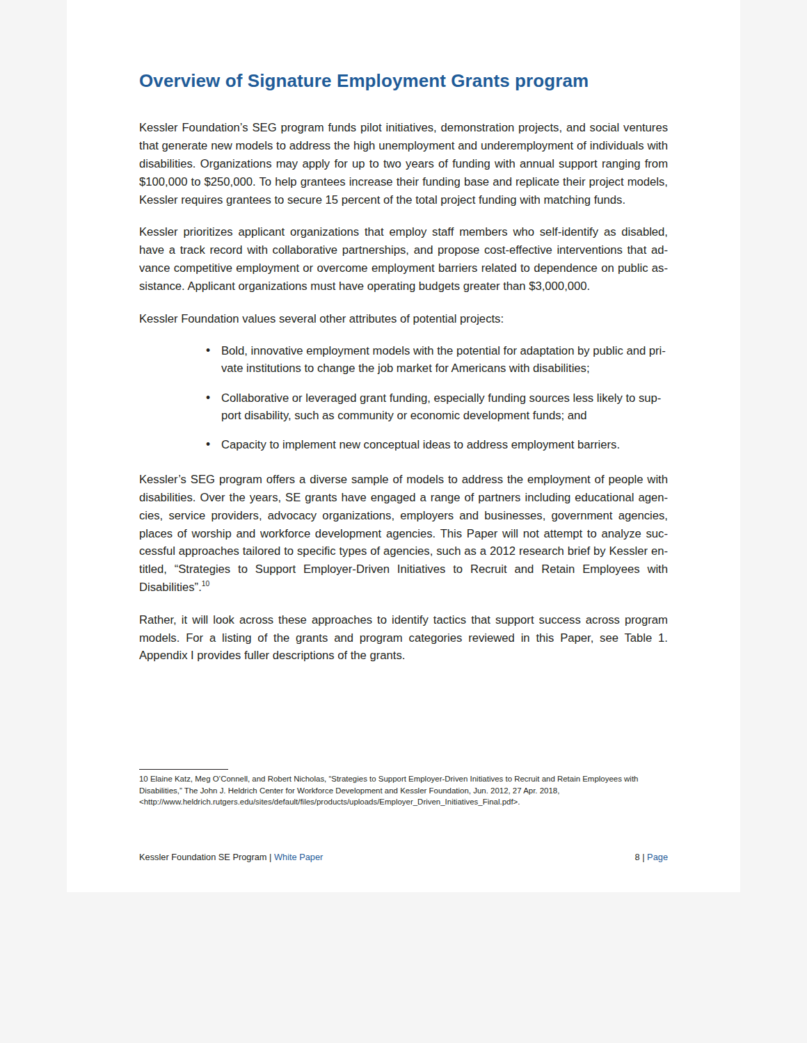Overview of Signature Employment Grants program
Kessler Foundation’s SEG program funds pilot initiatives, demonstration projects, and social ventures that generate new models to address the high unemployment and underemployment of individuals with disabilities. Organizations may apply for up to two years of funding with annual support ranging from $100,000 to $250,000. To help grantees increase their funding base and replicate their project models, Kessler requires grantees to secure 15 percent of the total project funding with matching funds.
Kessler prioritizes applicant organizations that employ staff members who self-identify as disabled, have a track record with collaborative partnerships, and propose cost-effective interventions that advance competitive employment or overcome employment barriers related to dependence on public assistance. Applicant organizations must have operating budgets greater than $3,000,000.
Kessler Foundation values several other attributes of potential projects:
Bold, innovative employment models with the potential for adaptation by public and private institutions to change the job market for Americans with disabilities;
Collaborative or leveraged grant funding, especially funding sources less likely to support disability, such as community or economic development funds; and
Capacity to implement new conceptual ideas to address employment barriers.
Kessler’s SEG program offers a diverse sample of models to address the employment of people with disabilities. Over the years, SE grants have engaged a range of partners including educational agencies, service providers, advocacy organizations, employers and businesses, government agencies, places of worship and workforce development agencies. This Paper will not attempt to analyze successful approaches tailored to specific types of agencies, such as a 2012 research brief by Kessler entitled, “Strategies to Support Employer-Driven Initiatives to Recruit and Retain Employees with Disabilities”.10
Rather, it will look across these approaches to identify tactics that support success across program models. For a listing of the grants and program categories reviewed in this Paper, see Table 1. Appendix I provides fuller descriptions of the grants.
10 Elaine Katz, Meg O’Connell, and Robert Nicholas, “Strategies to Support Employer-Driven Initiatives to Recruit and Retain Employees with Disabilities,” The John J. Heldrich Center for Workforce Development and Kessler Foundation, Jun. 2012, 27 Apr. 2018, <http://www.heldrich.rutgers.edu/sites/default/files/products/uploads/Employer_Driven_Initiatives_Final.pdf>.
Kessler Foundation SE Program | White Paper
8 | Page